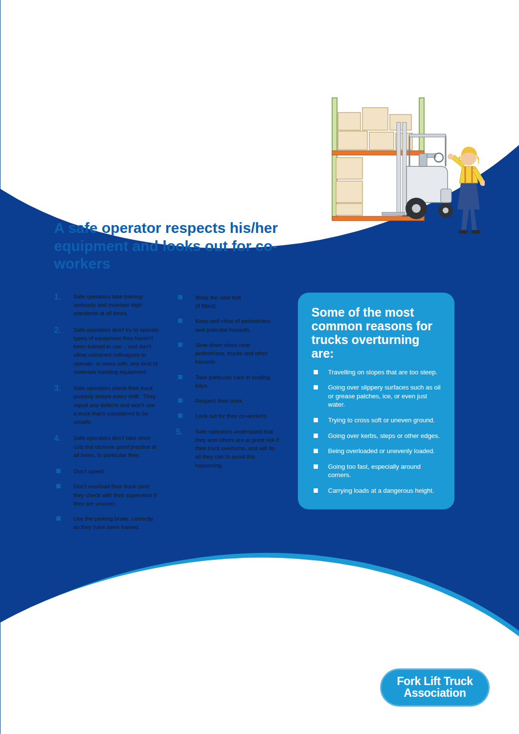operator safety
A safe operator respects his/her equipment and looks out for co-workers
1. Safe operators take training seriously and maintain high standards at all times.
2. Safe operators don’t try to operate types of equipment they haven’t been trained to use – and don’t allow untrained colleagues to operate, or mess with, any kind of materials handing equipment.
3. Safe operators check their truck properly before every shift. They report any defects and won’t use a truck that’s considered to be unsafe.
4. Safe operators don’t take short cuts but observe good practice at all times. In particular they:
Don’t speed.
Don’t overload their truck (and they check with their supervisor if they are unsure).
Use the parking brake, correctly, as they have been trained.
Wear the seat belt
(if fitted).
Keep well clear of pedestrians and potential hazards.
Slow down when near pedestrians, trucks and other hazards.
Take particular care in loading bays.
Respect their truck.
Look out for their co-workers.
5. Safe operators understand that they and others are at great risk if their truck overturns, and will do all they can to avoid this happening.
Some of the most common reasons for trucks overturning are:
Travelling on slopes that are too steep.
Going over slippery surfaces such as oil or grease patches, ice, or even just water.
Trying to cross soft or uneven ground.
Going over kerbs, steps or other edges.
Being overloaded or unevenly loaded.
Going too fast, especially around corners.
Carrying loads at a dangerous height.
Fork Lift Truck Association